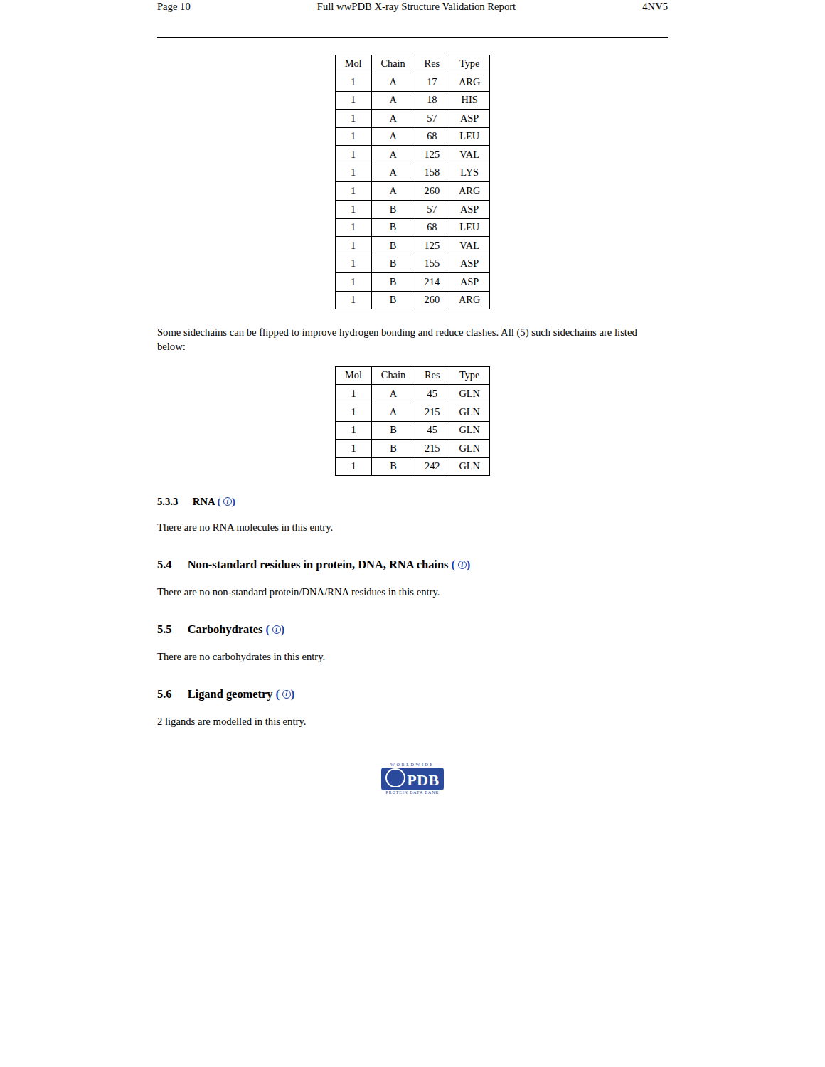Page 10
Full wwPDB X-ray Structure Validation Report
4NV5
| Mol | Chain | Res | Type |
| --- | --- | --- | --- |
| 1 | A | 17 | ARG |
| 1 | A | 18 | HIS |
| 1 | A | 57 | ASP |
| 1 | A | 68 | LEU |
| 1 | A | 125 | VAL |
| 1 | A | 158 | LYS |
| 1 | A | 260 | ARG |
| 1 | B | 57 | ASP |
| 1 | B | 68 | LEU |
| 1 | B | 125 | VAL |
| 1 | B | 155 | ASP |
| 1 | B | 214 | ASP |
| 1 | B | 260 | ARG |
Some sidechains can be flipped to improve hydrogen bonding and reduce clashes. All (5) such sidechains are listed below:
| Mol | Chain | Res | Type |
| --- | --- | --- | --- |
| 1 | A | 45 | GLN |
| 1 | A | 215 | GLN |
| 1 | B | 45 | GLN |
| 1 | B | 215 | GLN |
| 1 | B | 242 | GLN |
5.3.3 RNA (i)
There are no RNA molecules in this entry.
5.4 Non-standard residues in protein, DNA, RNA chains (i)
There are no non-standard protein/DNA/RNA residues in this entry.
5.5 Carbohydrates (i)
There are no carbohydrates in this entry.
5.6 Ligand geometry (i)
2 ligands are modelled in this entry.
WORLDWIDE
PDB
PROTEIN DATA BANK